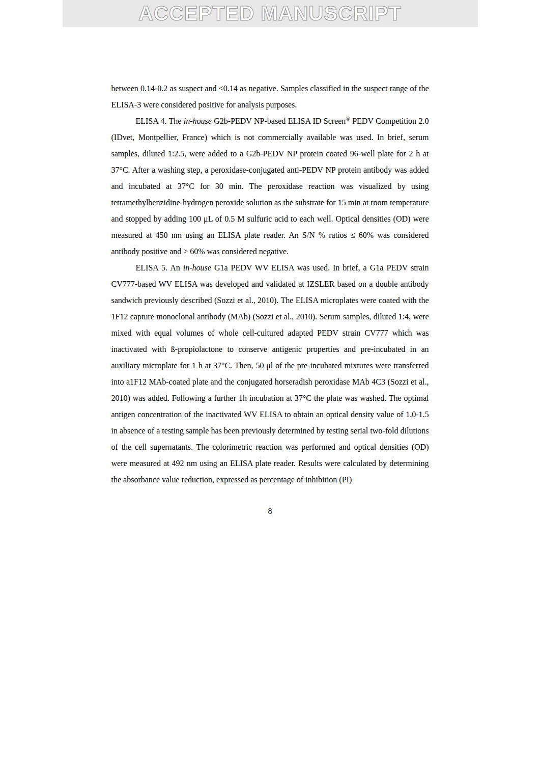ACCEPTED MANUSCRIPT
between 0.14-0.2 as suspect and <0.14 as negative. Samples classified in the suspect range of the ELISA-3 were considered positive for analysis purposes.
ELISA 4. The in-house G2b-PEDV NP-based ELISA ID Screen® PEDV Competition 2.0 (IDvet, Montpellier, France) which is not commercially available was used. In brief, serum samples, diluted 1:2.5, were added to a G2b-PEDV NP protein coated 96-well plate for 2 h at 37°C. After a washing step, a peroxidase-conjugated anti-PEDV NP protein antibody was added and incubated at 37°C for 30 min. The peroxidase reaction was visualized by using tetramethylbenzidine-hydrogen peroxide solution as the substrate for 15 min at room temperature and stopped by adding 100 μL of 0.5 M sulfuric acid to each well. Optical densities (OD) were measured at 450 nm using an ELISA plate reader. An S/N % ratios ≤ 60% was considered antibody positive and > 60% was considered negative.
ELISA 5. An in-house G1a PEDV WV ELISA was used. In brief, a G1a PEDV strain CV777-based WV ELISA was developed and validated at IZSLER based on a double antibody sandwich previously described (Sozzi et al., 2010). The ELISA microplates were coated with the 1F12 capture monoclonal antibody (MAb) (Sozzi et al., 2010). Serum samples, diluted 1:4, were mixed with equal volumes of whole cell-cultured adapted PEDV strain CV777 which was inactivated with ß-propiolactone to conserve antigenic properties and pre-incubated in an auxiliary microplate for 1 h at 37°C. Then, 50 μl of the pre-incubated mixtures were transferred into a1F12 MAb-coated plate and the conjugated horseradish peroxidase MAb 4C3 (Sozzi et al., 2010) was added. Following a further 1h incubation at 37°C the plate was washed. The optimal antigen concentration of the inactivated WV ELISA to obtain an optical density value of 1.0-1.5 in absence of a testing sample has been previously determined by testing serial two-fold dilutions of the cell supernatants. The colorimetric reaction was performed and optical densities (OD) were measured at 492 nm using an ELISA plate reader. Results were calculated by determining the absorbance value reduction, expressed as percentage of inhibition (PI)
8